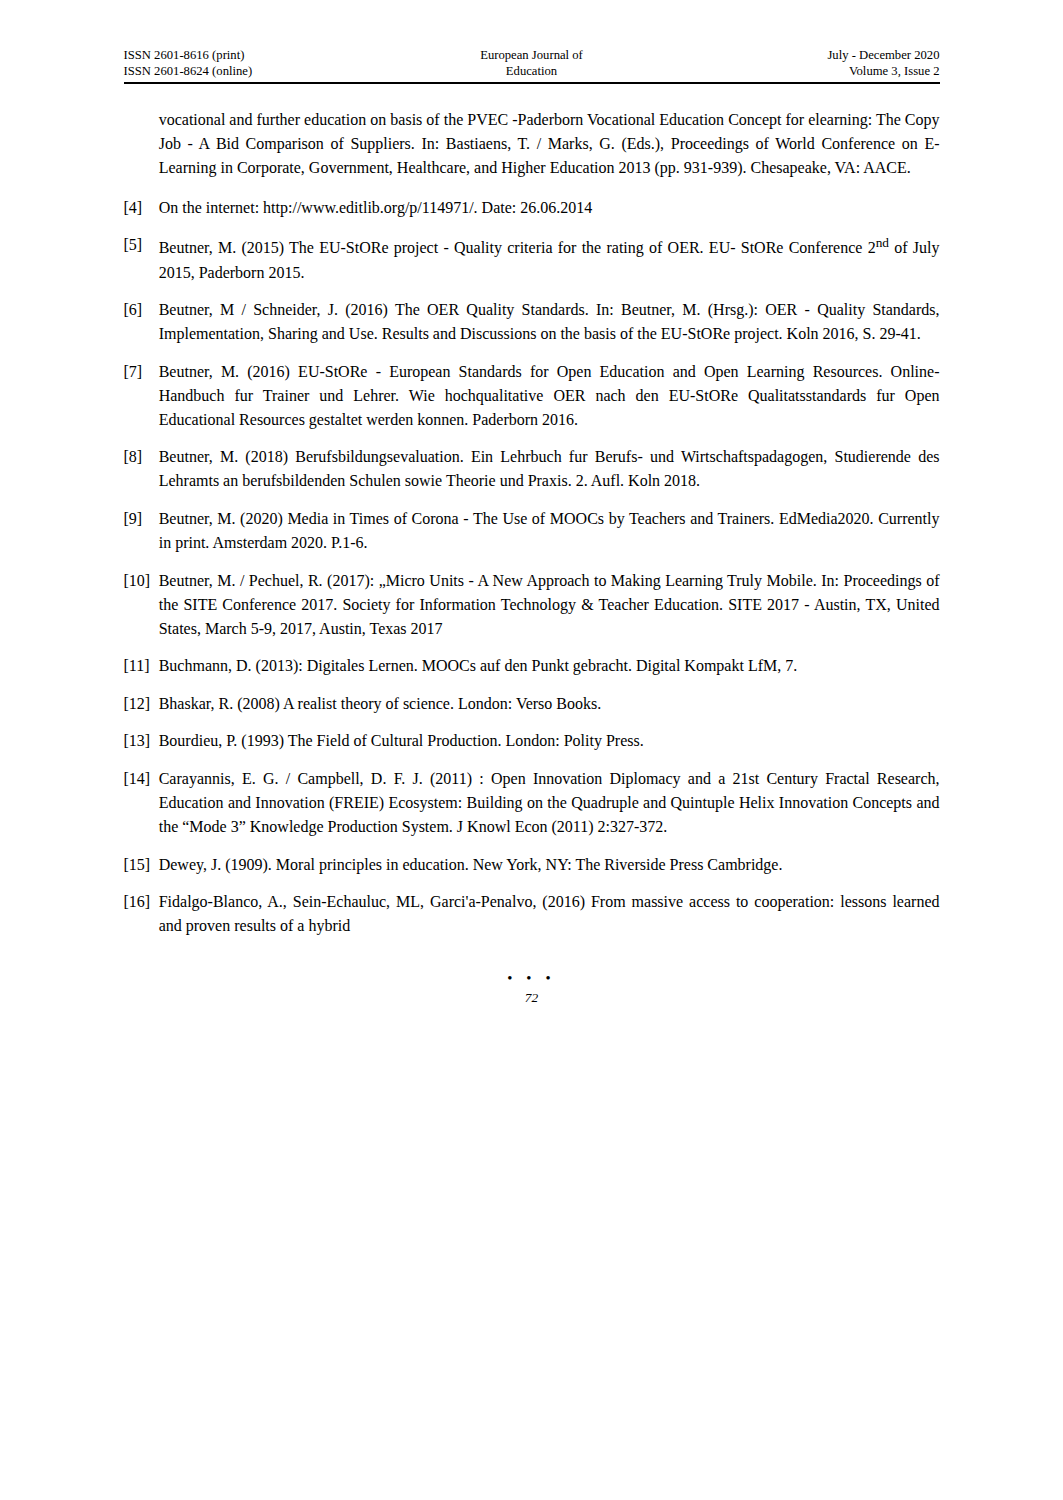| ISSN 2601-8616 (print) | European Journal of | July - December 2020 |
| ISSN 2601-8624 (online) | Education | Volume 3, Issue 2 |
vocational and further education on basis of the PVEC -Paderborn Vocational Education Concept for elearning: The Copy Job - A Bid Comparison of Suppliers. In: Bastiaens, T. / Marks, G. (Eds.), Proceedings of World Conference on E-Learning in Corporate, Government, Healthcare, and Higher Education 2013 (pp. 931-939). Chesapeake, VA: AACE.
On the internet: http://www.editlib.org/p/114971/. Date: 26.06.2014
Beutner, M. (2015) The EU-StORe project - Quality criteria for the rating of OER. EU- StORe Conference 2nd of July 2015, Paderborn 2015.
Beutner, M / Schneider, J. (2016) The OER Quality Standards. In: Beutner, M. (Hrsg.): OER - Quality Standards, Implementation, Sharing and Use. Results and Discussions on the basis of the EU-StORe project. Koln 2016, S. 29-41.
Beutner, M. (2016) EU-StORe - European Standards for Open Education and Open Learning Resources. Online-Handbuch fur Trainer und Lehrer. Wie hochqualitative OER nach den EU-StORe Qualitatsstandards fur Open Educational Resources gestaltet werden konnen. Paderborn 2016.
Beutner, M. (2018) Berufsbildungsevaluation. Ein Lehrbuch fur Berufs- und Wirtschaftspadagogen, Studierende des Lehramts an berufsbildenden Schulen sowie Theorie und Praxis. 2. Aufl. Koln 2018.
Beutner, M. (2020) Media in Times of Corona - The Use of MOOCs by Teachers and Trainers. EdMedia2020. Currently in print. Amsterdam 2020. P.1-6.
Beutner, M. / Pechuel, R. (2017): „Micro Units - A New Approach to Making Learning Truly Mobile. In: Proceedings of the SITE Conference 2017. Society for Information Technology & Teacher Education. SITE 2017 - Austin, TX, United States, March 5-9, 2017, Austin, Texas 2017
Buchmann, D. (2013): Digitales Lernen. MOOCs auf den Punkt gebracht. Digital Kompakt LfM, 7.
Bhaskar, R. (2008) A realist theory of science. London: Verso Books.
Bourdieu, P. (1993) The Field of Cultural Production. London: Polity Press.
Carayannis, E. G. / Campbell, D. F. J. (2011) : Open Innovation Diplomacy and a 21st Century Fractal Research, Education and Innovation (FREIE) Ecosystem: Building on the Quadruple and Quintuple Helix Innovation Concepts and the “Mode 3” Knowledge Production System. J Knowl Econ (2011) 2:327-372.
Dewey, J. (1909). Moral principles in education. New York, NY: The Riverside Press Cambridge.
Fidalgo-Blanco, A., Sein-Echauluc, ML, Garci'a-Penalvo, (2016) From massive access to cooperation: lessons learned and proven results of a hybrid
• • •
72